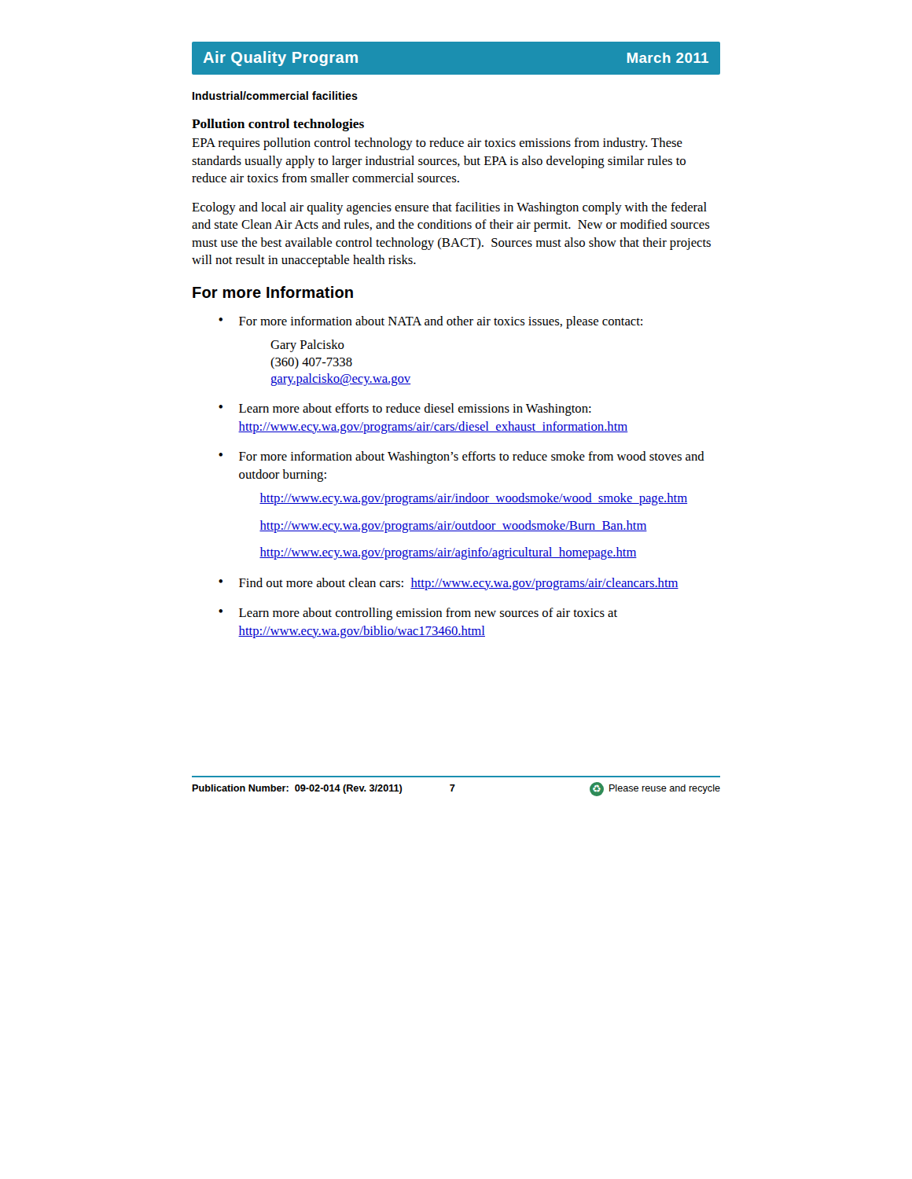Air Quality Program March 2011
Industrial/commercial facilities
Pollution control technologies
EPA requires pollution control technology to reduce air toxics emissions from industry. These standards usually apply to larger industrial sources, but EPA is also developing similar rules to reduce air toxics from smaller commercial sources.
Ecology and local air quality agencies ensure that facilities in Washington comply with the federal and state Clean Air Acts and rules, and the conditions of their air permit. New or modified sources must use the best available control technology (BACT). Sources must also show that their projects will not result in unacceptable health risks.
For more Information
For more information about NATA and other air toxics issues, please contact:
Gary Palcisko
(360) 407-7338
gary.palcisko@ecy.wa.gov
Learn more about efforts to reduce diesel emissions in Washington:
http://www.ecy.wa.gov/programs/air/cars/diesel_exhaust_information.htm
For more information about Washington’s efforts to reduce smoke from wood stoves and outdoor burning:
http://www.ecy.wa.gov/programs/air/indoor_woodsmoke/wood_smoke_page.htm
http://www.ecy.wa.gov/programs/air/outdoor_woodsmoke/Burn_Ban.htm
http://www.ecy.wa.gov/programs/air/aginfo/agricultural_homepage.htm
Find out more about clean cars: http://www.ecy.wa.gov/programs/air/cleancars.htm
Learn more about controlling emission from new sources of air toxics at
http://www.ecy.wa.gov/biblio/wac173460.html
Publication Number: 09-02-014 (Rev. 3/2011) 7 Please reuse and recycle